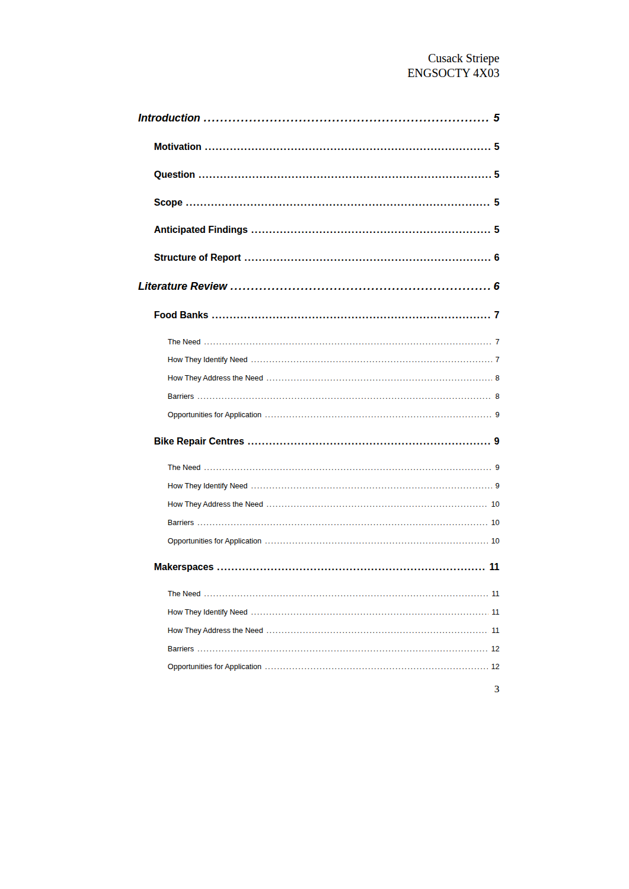Cusack Striepe
ENGSOCTY 4X03
Introduction .................................................................................................. 5
Motivation ............................................................................................................. 5
Question ................................................................................................................ 5
Scope .................................................................................................................... 5
Anticipated Findings ............................................................................................. 5
Structure of Report .............................................................................................. 6
Literature Review ......................................................................................... 6
Food Banks ........................................................................................................... 7
The Need ......................................................................................................................... 7
How They Identify Need ....................................................................................................... 7
How They Address the Need ................................................................................................. 8
Barriers ........................................................................................................................... 8
Opportunities for Application ............................................................................................... 9
Bike Repair Centres .............................................................................................. 9
The Need ......................................................................................................................... 9
How They Identify Need ....................................................................................................... 9
How They Address the Need ............................................................................................... 10
Barriers ......................................................................................................................... 10
Opportunities for Application ............................................................................................. 10
Makerspaces ....................................................................................................... 11
The Need ....................................................................................................................... 11
How They Identify Need ..................................................................................................... 11
How They Address the Need ............................................................................................... 11
Barriers ......................................................................................................................... 12
Opportunities for Application ............................................................................................. 12
3